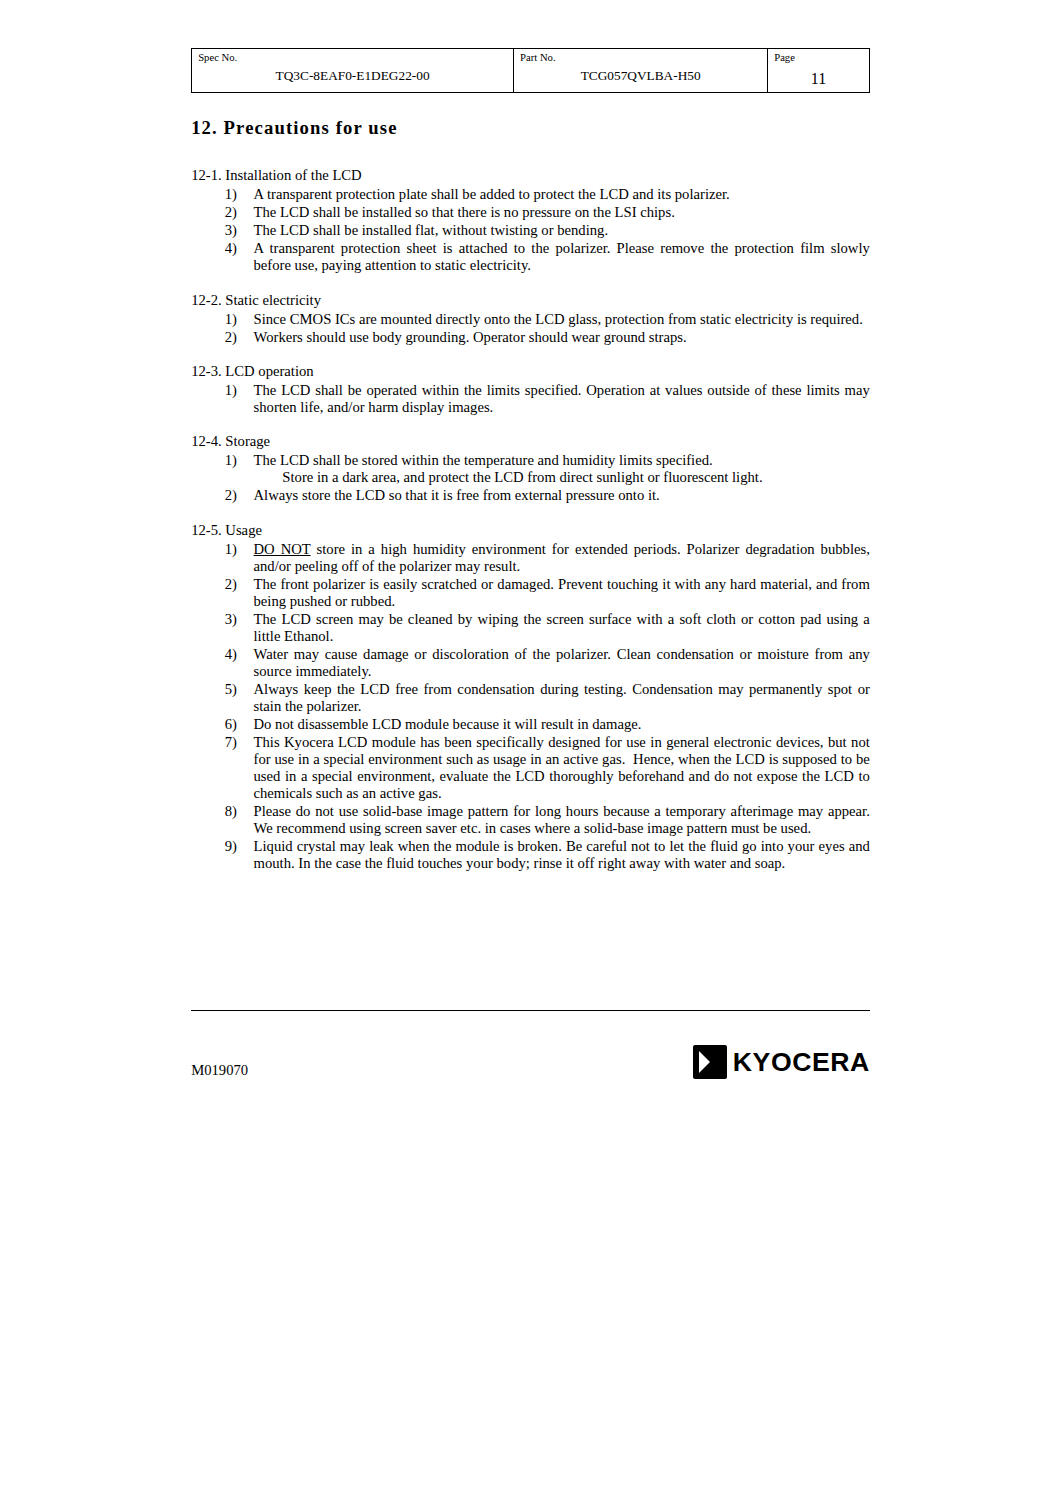| Spec No. TQ3C-8EAF0-E1DEG22-00 | Part No. TCG057QVLBA-H50 | Page 11 |
12. Precautions for use
12-1. Installation of the LCD
1) A transparent protection plate shall be added to protect the LCD and its polarizer.
2) The LCD shall be installed so that there is no pressure on the LSI chips.
3) The LCD shall be installed flat, without twisting or bending.
4) A transparent protection sheet is attached to the polarizer. Please remove the protection film slowly before use, paying attention to static electricity.
12-2. Static electricity
1) Since CMOS ICs are mounted directly onto the LCD glass, protection from static electricity is required.
2) Workers should use body grounding. Operator should wear ground straps.
12-3. LCD operation
1) The LCD shall be operated within the limits specified. Operation at values outside of these limits may shorten life, and/or harm display images.
12-4. Storage
1) The LCD shall be stored within the temperature and humidity limits specified.
Store in a dark area, and protect the LCD from direct sunlight or fluorescent light.
2) Always store the LCD so that it is free from external pressure onto it.
12-5. Usage
1) DO NOT store in a high humidity environment for extended periods. Polarizer degradation bubbles, and/or peeling off of the polarizer may result.
2) The front polarizer is easily scratched or damaged. Prevent touching it with any hard material, and from being pushed or rubbed.
3) The LCD screen may be cleaned by wiping the screen surface with a soft cloth or cotton pad using a little Ethanol.
4) Water may cause damage or discoloration of the polarizer. Clean condensation or moisture from any source immediately.
5) Always keep the LCD free from condensation during testing. Condensation may permanently spot or stain the polarizer.
6) Do not disassemble LCD module because it will result in damage.
7) This Kyocera LCD module has been specifically designed for use in general electronic devices, but not for use in a special environment such as usage in an active gas. Hence, when the LCD is supposed to be used in a special environment, evaluate the LCD thoroughly beforehand and do not expose the LCD to chemicals such as an active gas.
8) Please do not use solid-base image pattern for long hours because a temporary afterimage may appear. We recommend using screen saver etc. in cases where a solid-base image pattern must be used.
9) Liquid crystal may leak when the module is broken. Be careful not to let the fluid go into your eyes and mouth. In the case the fluid touches your body; rinse it off right away with water and soap.
M019070
KYOCERA